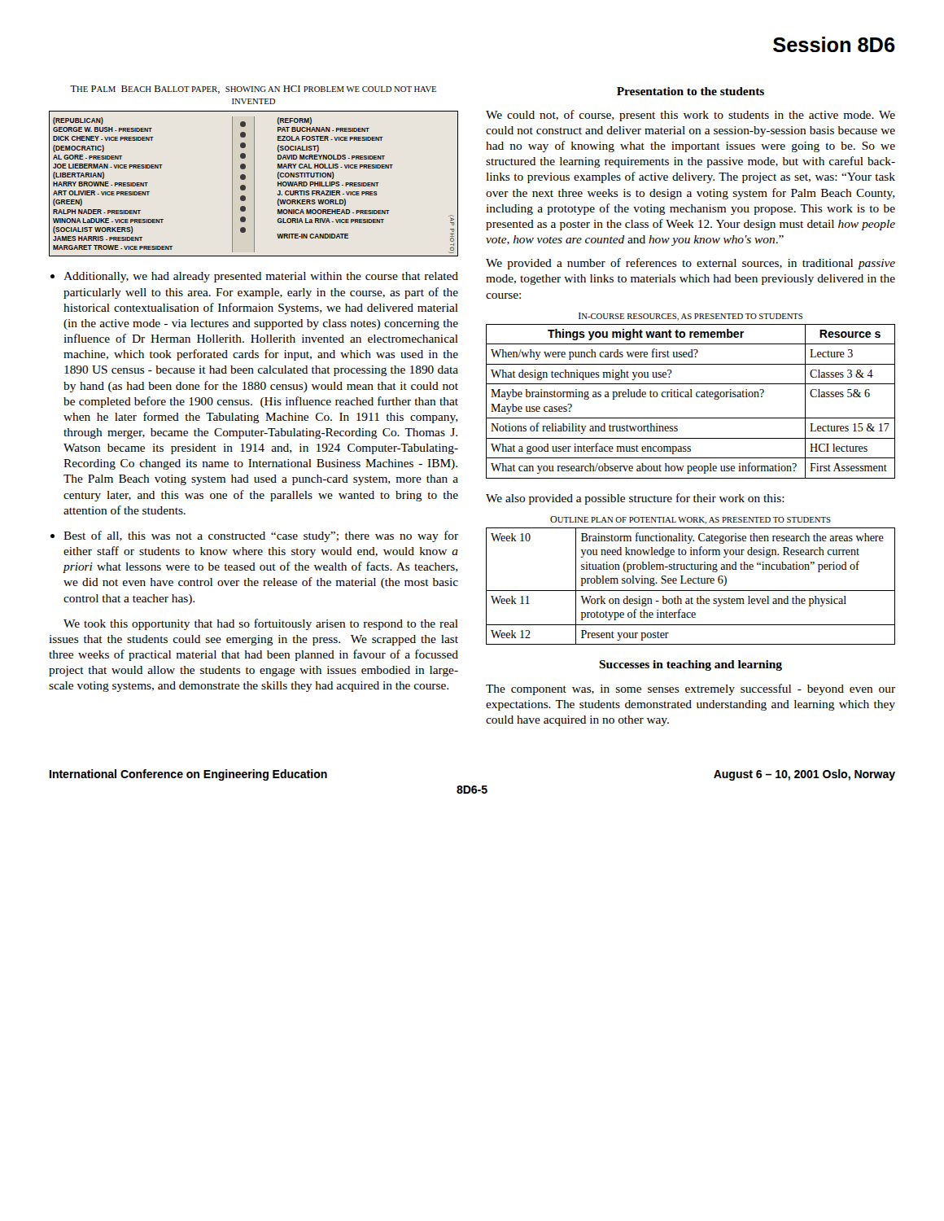Session 8D6
THE PALM BEACH BALLOT PAPER, SHOWING AN HCI PROBLEM WE COULD NOT HAVE INVENTED
(REPUBLICAN)
GEORGE W. BUSH - PRESIDENT
DICK CHENEY - VICE PRESIDENT
(DEMOCRATIC)
AL GORE - PRESIDENT
JOE LIEBERMAN - VICE PRESIDENT
(LIBERTARIAN)
HARRY BROWNE - PRESIDENT
ART OLIVIER - VICE PRESIDENT
(GREEN)
RALPH NADER - PRESIDENT
WINONA LaDUKE - VICE PRESIDENT
(SOCIALIST WORKERS)
JAMES HARRIS - PRESIDENT
MARGARET TROWE - VICE PRESIDENT
(REFORM)
PAT BUCHANAN - PRESIDENT
EZOLA FOSTER - VICE PRESIDENT
(SOCIALIST)
DAVID McREYNOLDS - PRESIDENT
MARY CAL HOLLIS - VICE PRESIDENT
(CONSTITUTION)
HOWARD PHILLIPS - PRESIDENT
J. CURTIS FRAZIER - VICE PRES
(WORKERS WORLD)
MONICA MOOREHEAD - PRESIDENT
GLORIA La RIVA - VICE PRESIDENT
WRITE-IN CANDIDATE
(AP PHOTO)
Additionally, we had already presented material within the course that related particularly well to this area. For example, early in the course, as part of the historical contextualisation of Informaion Systems, we had delivered material (in the active mode - via lectures and supported by class notes) concerning the influence of Dr Herman Hollerith. Hollerith invented an electromechanical machine, which took perforated cards for input, and which was used in the 1890 US census - because it had been calculated that processing the 1890 data by hand (as had been done for the 1880 census) would mean that it could not be completed before the 1900 census. (His influence reached further than that when he later formed the Tabulating Machine Co. In 1911 this company, through merger, became the Computer-Tabulating-Recording Co. Thomas J. Watson became its president in 1914 and, in 1924 Computer-Tabulating-Recording Co changed its name to International Business Machines - IBM). The Palm Beach voting system had used a punch-card system, more than a century later, and this was one of the parallels we wanted to bring to the attention of the students.
Best of all, this was not a constructed “case study”; there was no way for either staff or students to know where this story would end, would know a priori what lessons were to be teased out of the wealth of facts. As teachers, we did not even have control over the release of the material (the most basic control that a teacher has).
We took this opportunity that had so fortuitously arisen to respond to the real issues that the students could see emerging in the press. We scrapped the last three weeks of practical material that had been planned in favour of a focussed project that would allow the students to engage with issues embodied in large-scale voting systems, and demonstrate the skills they had acquired in the course.
Presentation to the students
We could not, of course, present this work to students in the active mode. We could not construct and deliver material on a session-by-session basis because we had no way of knowing what the important issues were going to be. So we structured the learning requirements in the passive mode, but with careful back-links to previous examples of active delivery. The project as set, was: “Your task over the next three weeks is to design a voting system for Palm Beach County, including a prototype of the voting mechanism you propose. This work is to be presented as a poster in the class of Week 12. Your design must detail how people vote, how votes are counted and how you know who's won.”
We provided a number of references to external sources, in traditional passive mode, together with links to materials which had been previously delivered in the course:
IN-COURSE RESOURCES, AS PRESENTED TO STUDENTS
| Things you might want to remember | Resource s |
| --- | --- |
| When/why were punch cards were first used? | Lecture 3 |
| What design techniques might you use? | Classes 3 & 4 |
| Maybe brainstorming as a prelude to critical categorisation? Maybe use cases? | Classes 5& 6 |
| Notions of reliability and trustworthiness | Lectures 15 & 17 |
| What a good user interface must encompass | HCI lectures |
| What can you research/observe about how people use information? | First Assessment |
We also provided a possible structure for their work on this:
OUTLINE PLAN OF POTENTIAL WORK, AS PRESENTED TO STUDENTS
| Week 10 | Brainstorm functionality. Categorise then research the areas where you need knowledge to inform your design. Research current situation (problem-structuring and the “incubation” period of problem solving. See Lecture 6) |
| Week 11 | Work on design - both at the system level and the physical prototype of the interface |
| Week 12 | Present your poster |
Successes in teaching and learning
The component was, in some senses extremely successful - beyond even our expectations. The students demonstrated understanding and learning which they could have acquired in no other way.
International Conference on Engineering Education
August 6 – 10, 2001 Oslo, Norway
8D6-5